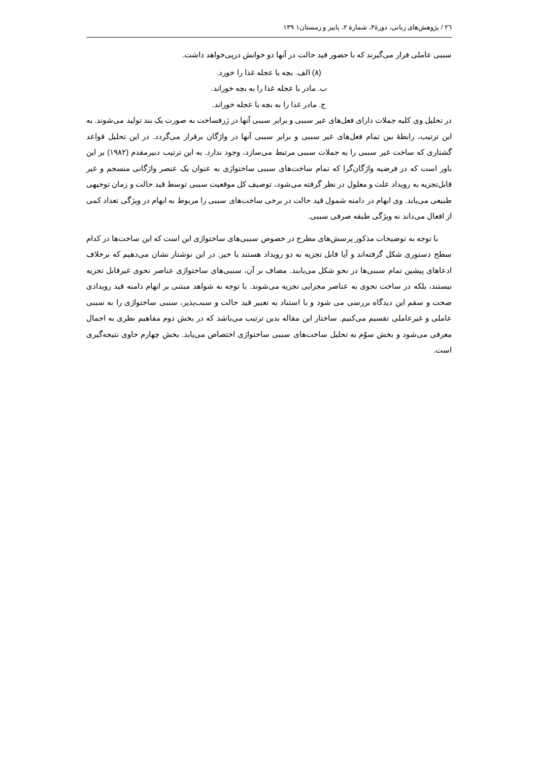۲٦ / پژوهش‌های زبانی، دورۀ۳، شمارۀ ۲، پاییز و زمستان۱ ۱۳۹
سببی عاملی قرار می‌گیرند که با حضور قید حالت در آنها دو خوانش درپی‌خواهد داشت.
(۸) الف. بچه با عجله غذا را خورد.
ب. مادر با عجله غذا را به بچه خوراند.
ج. مادر غذا را به بچه با عجله خوراند.
در تحلیل وی کلیه جملات دارای فعل‌های غیر سببی و برابر سببی آنها در ژرفساخت به صورت یک بند تولید می‌شوند. به این ترتیب، رابطۀ بین تمام فعل‌های غیر سببی و برابر سببی آنها در واژگان برقرار می‌گردد. در این تحلیل قواعد گشتاری که ساخت غیر سببی را به جملات سببی مرتبط می‌سازد، وجود ندارد. به این ترتیب دبیرمقدم (۱۹۸۲) بر این باور است که در فرضیه واژگان‌گرا که تمام ساخت‌های سببی ساختواژی به عنوان یک عنصر واژگانی منسجم و غیر قابل‌تجزیه به رویداد علت و معلول در نظر گرفته می‌شود، توصیف کل موقعیت سببی توسط قید حالت و زمان توجیهی طبیعی می‌یابد. وی ابهام در دامنه شمول قید حالت در برخی ساخت‌های سببی را مربوط به ابهام در ویژگی تعداد کمی از افعال می‌داند نه ویژگی طبقه صرفی سببی.
با توجه به توضیحات مذکور پرسش‌های مطرح در خصوص سببی‌های ساختواژی این است که این ساخت‌ها در کدام سطح دستوری شکل گرفته‌اند و آیا قابل تجزیه به دو رویداد هستند یا خیر. در این نوشتار نشان می‌دهیم که برخلاف ادعاهای پیشین تمام سببی‌ها در نحو شکل می‌یابند. مضاف بر آن، سببی‌های ساختواژی عناصر نحوی غیرقابل تجزیه نیستند، بلکه در ساخت نحوی به عناصر مجزایی تجزیه می‌شوند. با توجه به شواهد مبتنی بر ابهام دامنه قید رویدادی صحت و سقم این دیدگاه بررسی می شود و با استناد به تعبیر قید حالت و سبب‌پذیر، سببی ساختواژی را به سببی عاملی و غیرعاملی تقسیم می‌کنیم. ساختار این مقاله بدین ترتیب می‌باشد که در بخش دوم مفاهیم نظری به اجمال معرفی می‌شود و بخش سوّم به تحلیل ساخت‌های سببی ساختواژی اختصاص می‌یابد. بخش چهارم حاوی نتیجه‌گیری است.